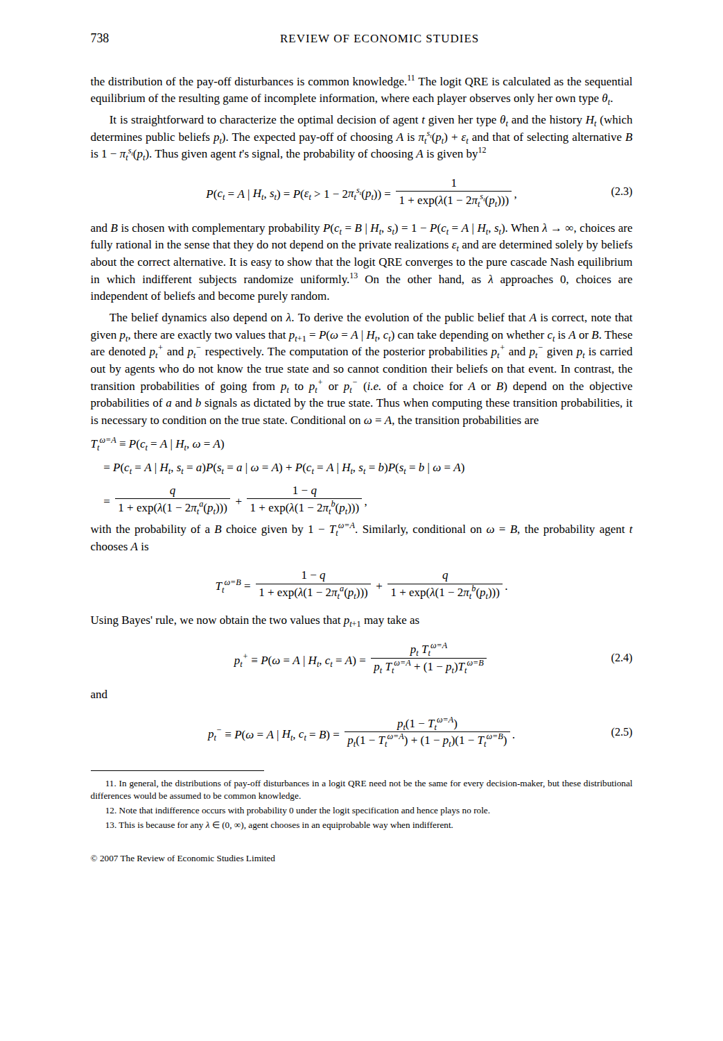738 Review of Economic Studies
the distribution of the pay-off disturbances is common knowledge.11 The logit QRE is calculated as the sequential equilibrium of the resulting game of incomplete information, where each player observes only her own type θt.
It is straightforward to characterize the optimal decision of agent t given her type θt and the history Ht (which determines public beliefs pt). The expected pay-off of choosing A is πtst(pt) + εt and that of selecting alternative B is 1 − πtst(pt). Thus given agent t's signal, the probability of choosing A is given by12
P(ct = A | Ht, st) = P(εt > 1 − 2πtst(pt)) = 11 + exp(λ(1 − 2πtst(pt))), (2.3)
and B is chosen with complementary probability P(ct = B | Ht, st) = 1 − P(ct = A | Ht, st). When λ → ∞, choices are fully rational in the sense that they do not depend on the private realizations εt and are determined solely by beliefs about the correct alternative. It is easy to show that the logit QRE converges to the pure cascade Nash equilibrium in which indifferent subjects randomize uniformly.13 On the other hand, as λ approaches 0, choices are independent of beliefs and become purely random.
The belief dynamics also depend on λ. To derive the evolution of the public belief that A is correct, note that given pt, there are exactly two values that pt+1 = P(ω = A | Ht, ct) can take depending on whether ct is A or B. These are denoted pt+ and pt− respectively. The computation of the posterior probabilities pt+ and pt− given pt is carried out by agents who do not know the true state and so cannot condition their beliefs on that event. In contrast, the transition probabilities of going from pt to pt+ or pt− (i.e. of a choice for A or B) depend on the objective probabilities of a and b signals as dictated by the true state. Thus when computing these transition probabilities, it is necessary to condition on the true state. Conditional on ω = A, the transition probabilities are
Ttω=A ≡ P(ct = A | Ht, ω = A) = P(ct = A | Ht, st = a)P(st = a | ω = A) + P(ct = A | Ht, st = b)P(st = b | ω = A) = q 1 + exp(λ(1 − 2πta(pt))) + 1 − q 1 + exp(λ(1 − 2πtb(pt))),
with the probability of a B choice given by 1 − Ttω=A. Similarly, conditional on ω = B, the probability agent t chooses A is
Ttω=B = 1 − q 1 + exp(λ(1 − 2πta(pt))) + q 1 + exp(λ(1 − 2πtb(pt))).
Using Bayes' rule, we now obtain the two values that pt+1 may take as
pt+ ≡ P(ω = A | Ht, ct = A) = pt Ttω=A pt Ttω=A + (1 − pt)Ttω=B (2.4)
and
pt− ≡ P(ω = A | Ht, ct = B) = pt(1 − Ttω=A) pt(1 − Ttω=A) + (1 − pt)(1 − Ttω=B). (2.5)
11. In general, the distributions of pay-off disturbances in a logit QRE need not be the same for every decision-maker, but these distributional differences would be assumed to be common knowledge.
12. Note that indifference occurs with probability 0 under the logit specification and hence plays no role.
13. This is because for any λ ∈ (0, ∞), agent chooses in an equiprobable way when indifferent.
© 2007 The Review of Economic Studies Limited